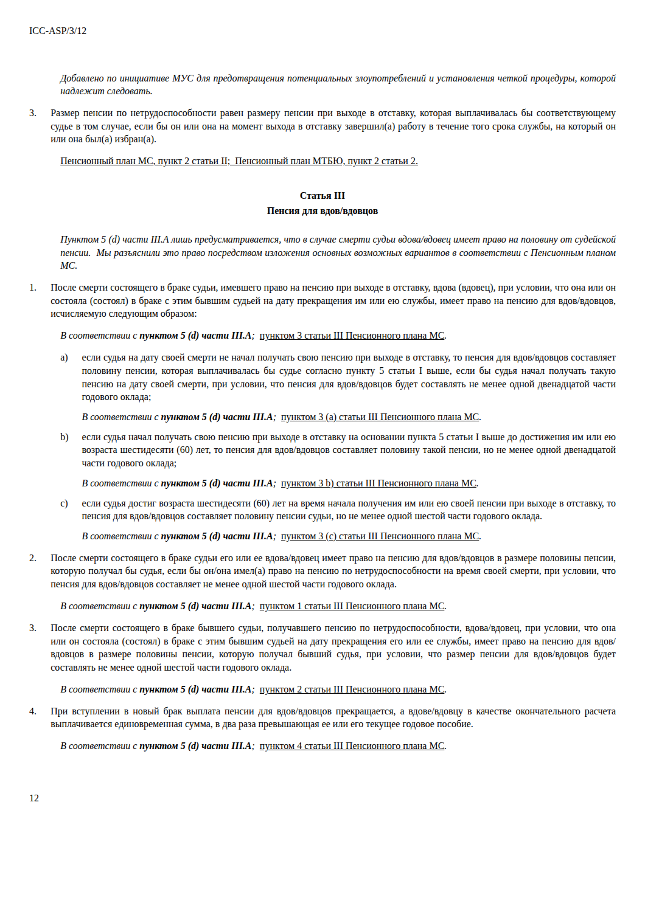ICC-ASP/3/12
Добавлено по инициативе МУС для предотвращения потенциальных злоупотреблений и установления четкой процедуры, которой надлежит следовать.
3.
Размер пенсии по нетрудоспособности равен размеру пенсии при выходе в отставку, которая выплачивалась бы соответствующему судье в том случае, если бы он или она на момент выхода в отставку завершил(а) работу в течение того срока службы, на который он или она был(а) избран(а).
Пенсионный план МС, пункт 2 статьи II; Пенсионный план МТБЮ, пункт 2 статьи 2.
Статья III
Пенсия для вдов/вдовцов
Пунктом 5 (d) части III.A лишь предусматривается, что в случае смерти судьи вдова/вдовец имеет право на половину от судейской пенсии. Мы разъяснили это право посредством изложения основных возможных вариантов в соответствии с Пенсионным планом МС.
1.
После смерти состоящего в браке судьи, имевшего право на пенсию при выходе в отставку, вдова (вдовец), при условии, что она или он состояла (состоял) в браке с этим бывшим судьей на дату прекращения им или ею службы, имеет право на пенсию для вдов/вдовцов, исчисляемую следующим образом:
В соответствии с пунктом 5 (d) части III.A; пунктом 3 статьи III Пенсионного плана МС.
a)
если судья на дату своей смерти не начал получать свою пенсию при выходе в отставку, то пенсия для вдов/вдовцов составляет половину пенсии, которая выплачивалась бы судье согласно пункту 5 статьи I выше, если бы судья начал получать такую пенсию на дату своей смерти, при условии, что пенсия для вдов/вдовцов будет составлять не менее одной двенадцатой части годового оклада;
В соответствии с пунктом 5 (d) части III.A; пунктом 3 (a) статьи III Пенсионного плана МС.
b)
если судья начал получать свою пенсию при выходе в отставку на основании пункта 5 статьи I выше до достижения им или ею возраста шестидесяти (60) лет, то пенсия для вдов/вдовцов составляет половину такой пенсии, но не менее одной двенадцатой части годового оклада;
В соответствии с пунктом 5 (d) части III.A; пунктом 3 b) статьи III Пенсионного плана МС.
c)
если судья достиг возраста шестидесяти (60) лет на время начала получения им или ею своей пенсии при выходе в отставку, то пенсия для вдов/вдовцов составляет половину пенсии судьи, но не менее одной шестой части годового оклада.
В соответствии с пунктом 5 (d) части III.A; пунктом 3 (c) статьи III Пенсионного плана МС.
2.
После смерти состоящего в браке судьи его или ее вдова/вдовец имеет право на пенсию для вдов/вдовцов в размере половины пенсии, которую получал бы судья, если бы он/она имел(а) право на пенсию по нетрудоспособности на время своей смерти, при условии, что пенсия для вдов/вдовцов составляет не менее одной шестой части годового оклада.
В соответствии с пунктом 5 (d) части III.A; пунктом 1 статьи III Пенсионного плана МС.
3.
После смерти состоящего в браке бывшего судьи, получавшего пенсию по нетрудоспособности, вдова/вдовец, при условии, что она или он состояла (состоял) в браке с этим бывшим судьей на дату прекращения его или ее службы, имеет право на пенсию для вдов/вдовцов в размере половины пенсии, которую получал бывший судья, при условии, что размер пенсии для вдов/вдовцов будет составлять не менее одной шестой части годового оклада.
В соответствии с пунктом 5 (d) части III.A; пунктом 2 статьи III Пенсионного плана МС.
4.
При вступлении в новый брак выплата пенсии для вдов/вдовцов прекращается, а вдове/вдовцу в качестве окончательного расчета выплачивается единовременная сумма, в два раза превышающая ее или его текущее годовое пособие.
В соответствии с пунктом 5 (d) части III.A; пунктом 4 статьи III Пенсионного плана МС.
12